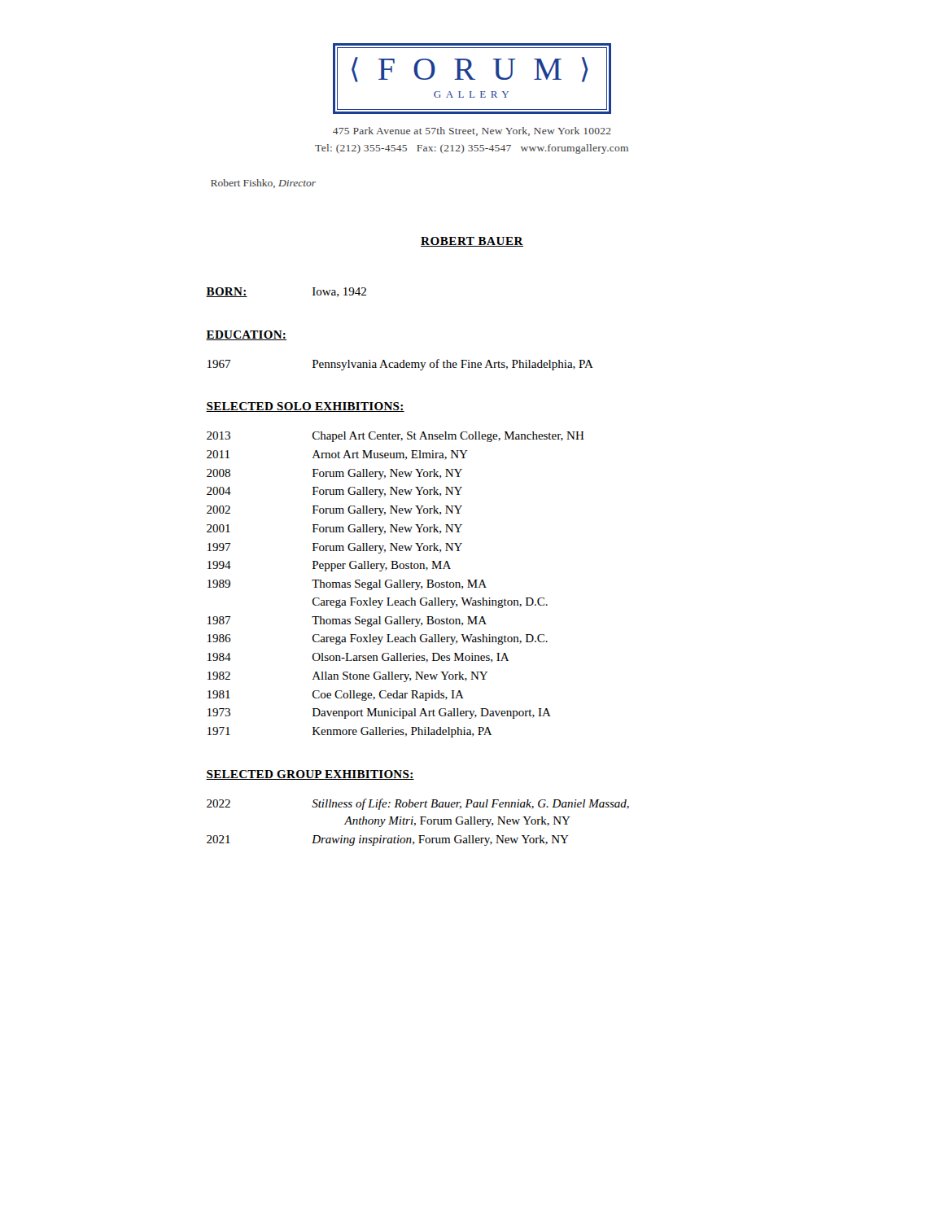⟨ F O R U M ⟩
GALLERY
475 Park Avenue at 57th Street, New York, New York 10022
Tel: (212) 355-4545 Fax: (212) 355-4547 www.forumgallery.com
Robert Fishko, Director
ROBERT BAUER
| BORN: | Iowa, 1942 |
EDUCATION:
| 1967 | Pennsylvania Academy of the Fine Arts, Philadelphia, PA |
SELECTED SOLO EXHIBITIONS:
| 2013 | Chapel Art Center, St Anselm College, Manchester, NH |
| 2011 | Arnot Art Museum, Elmira, NY |
| 2008 | Forum Gallery, New York, NY |
| 2004 | Forum Gallery, New York, NY |
| 2002 | Forum Gallery, New York, NY |
| 2001 | Forum Gallery, New York, NY |
| 1997 | Forum Gallery, New York, NY |
| 1994 | Pepper Gallery, Boston, MA |
| 1989 | Thomas Segal Gallery, Boston, MA Carega Foxley Leach Gallery, Washington, D.C. |
| 1987 | Thomas Segal Gallery, Boston, MA |
| 1986 | Carega Foxley Leach Gallery, Washington, D.C. |
| 1984 | Olson-Larsen Galleries, Des Moines, IA |
| 1982 | Allan Stone Gallery, New York, NY |
| 1981 | Coe College, Cedar Rapids, IA |
| 1973 | Davenport Municipal Art Gallery, Davenport, IA |
| 1971 | Kenmore Galleries, Philadelphia, PA |
SELECTED GROUP EXHIBITIONS:
| 2022 | Stillness of Life: Robert Bauer, Paul Fenniak, G. Daniel Massad, Anthony Mitri , Forum Gallery, New York, NY |
| 2021 | Drawing inspiration , Forum Gallery, New York, NY |